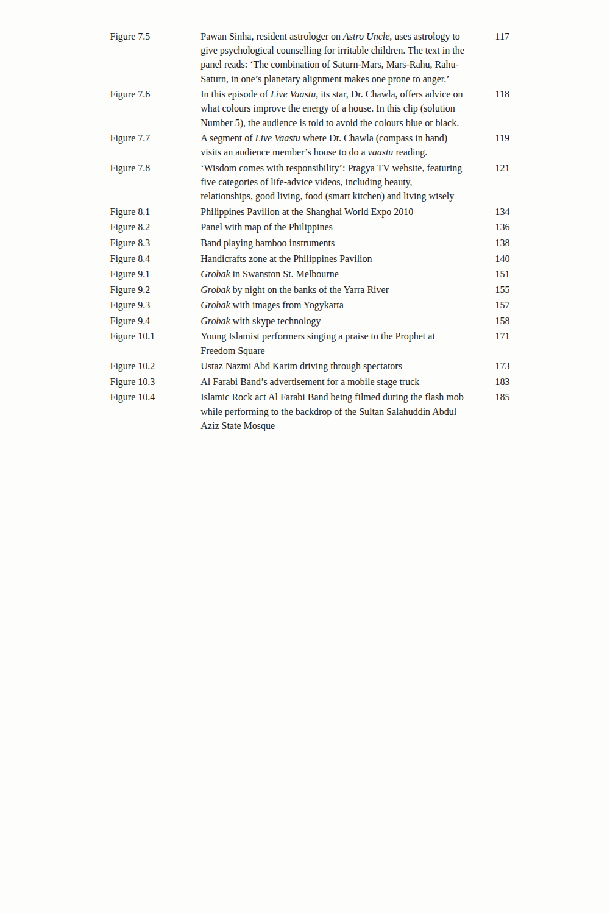Figure 7.5
Pawan Sinha, resident astrologer on Astro Uncle, uses astrology to give psychological counselling for irritable children. The text in the panel reads: ‘The combination of Saturn-Mars, Mars-Rahu, Rahu-Saturn, in one’s planetary alignment makes one prone to anger.’
117
Figure 7.6
In this episode of Live Vaastu, its star, Dr. Chawla, offers advice on what colours improve the energy of a house. In this clip (solution Number 5), the audience is told to avoid the colours blue or black.
118
Figure 7.7
A segment of Live Vaastu where Dr. Chawla (compass in hand) visits an audience member’s house to do a vaastu reading.
119
Figure 7.8
‘Wisdom comes with responsibility’: Pragya TV website, featuring five categories of life-advice videos, including beauty, relationships, good living, food (smart kitchen) and living wisely
121
Figure 8.1
Philippines Pavilion at the Shanghai World Expo 2010
134
Figure 8.2
Panel with map of the Philippines
136
Figure 8.3
Band playing bamboo instruments
138
Figure 8.4
Handicrafts zone at the Philippines Pavilion
140
Figure 9.1
Grobak in Swanston St. Melbourne
151
Figure 9.2
Grobak by night on the banks of the Yarra River
155
Figure 9.3
Grobak with images from Yogykarta
157
Figure 9.4
Grobak with skype technology
158
Figure 10.1
Young Islamist performers singing a praise to the Prophet at Freedom Square
171
Figure 10.2
Ustaz Nazmi Abd Karim driving through spectators
173
Figure 10.3
Al Farabi Band’s advertisement for a mobile stage truck
183
Figure 10.4
Islamic Rock act Al Farabi Band being filmed during the flash mob while performing to the backdrop of the Sultan Salahuddin Abdul Aziz State Mosque
185